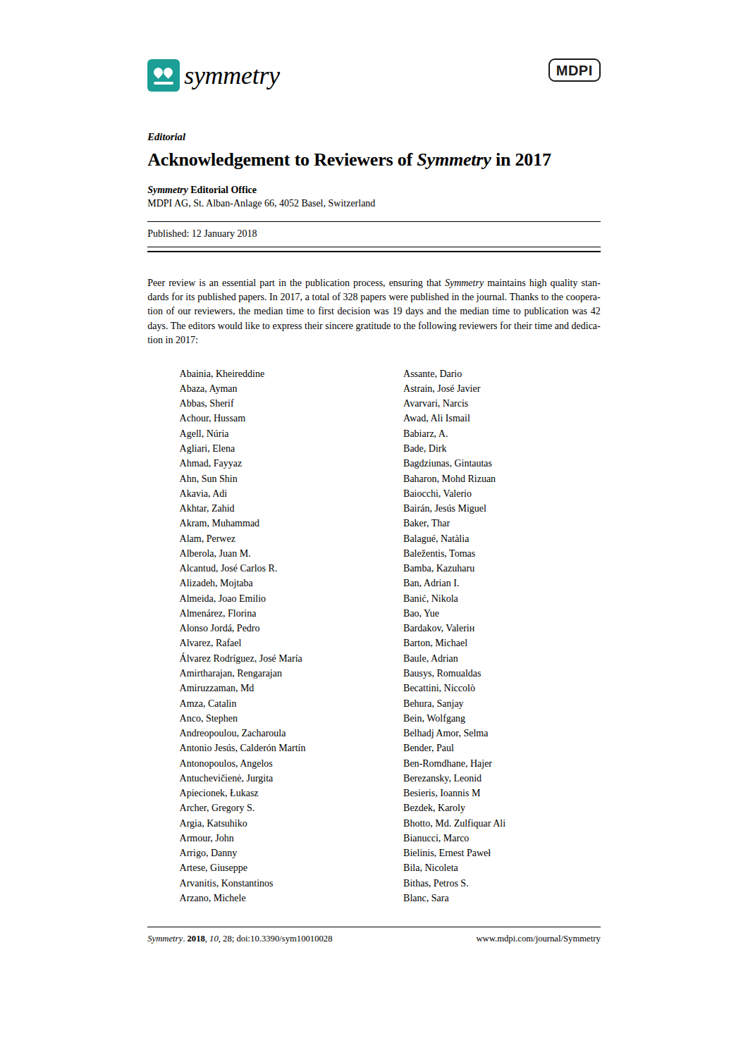symmetry
MDPI
Editorial
Acknowledgement to Reviewers of Symmetry in 2017
Symmetry Editorial Office
MDPI AG, St. Alban-Anlage 66, 4052 Basel, Switzerland
Published: 12 January 2018
Peer review is an essential part in the publication process, ensuring that Symmetry maintains high quality standards for its published papers. In 2017, a total of 328 papers were published in the journal. Thanks to the cooperation of our reviewers, the median time to first decision was 19 days and the median time to publication was 42 days. The editors would like to express their sincere gratitude to the following reviewers for their time and dedication in 2017:
Abainia, Kheireddine
Abaza, Ayman
Abbas, Sherif
Achour, Hussam
Agell, Núria
Agliari, Elena
Ahmad, Fayyaz
Ahn, Sun Shin
Akavia, Adi
Akhtar, Zahid
Akram, Muhammad
Alam, Perwez
Alberola, Juan M.
Alcantud, José Carlos R.
Alizadeh, Mojtaba
Almeida, Joao Emilio
Almenárez, Florina
Alonso Jordá, Pedro
Alvarez, Rafael
Álvarez Rodríguez, José María
Amirtharajan, Rengarajan
Amiruzzaman, Md
Amza, Catalin
Anco, Stephen
Andreopoulou, Zacharoula
Antonio Jesús, Calderón Martín
Antonopoulos, Angelos
Antuchevičienė, Jurgita
Apiecionek, Łukasz
Archer, Gregory S.
Argia, Katsuhiko
Armour, John
Arrigo, Danny
Artese, Giuseppe
Arvanitis, Konstantinos
Arzano, Michele
Assante, Dario
Astrain, José Javier
Avarvari, Narcis
Awad, Ali Ismail
Babiarz, A.
Bade, Dirk
Bagdziunas, Gintautas
Baharon, Mohd Rizuan
Baiocchi, Valerio
Bairán, Jesús Miguel
Baker, Thar
Balagué, Natàlia
Baležentis, Tomas
Bamba, Kazuharu
Ban, Adrian I.
Banić, Nikola
Bao, Yue
Bardakov, Valeriн
Barton, Michael
Baule, Adrian
Bausys, Romualdas
Becattini, Niccolò
Behura, Sanjay
Bein, Wolfgang
Belhadj Amor, Selma
Bender, Paul
Ben-Romdhane, Hajer
Berezansky, Leonid
Besieris, Ioannis M
Bezdek, Karoly
Bhotto, Md. Zulfiquar Ali
Bianucci, Marco
Bielinis, Ernest Paweł
Bila, Nicoleta
Bithas, Petros S.
Blanc, Sara
Symmetry. 2018, 10, 28; doi:10.3390/sym10010028
www.mdpi.com/journal/Symmetry